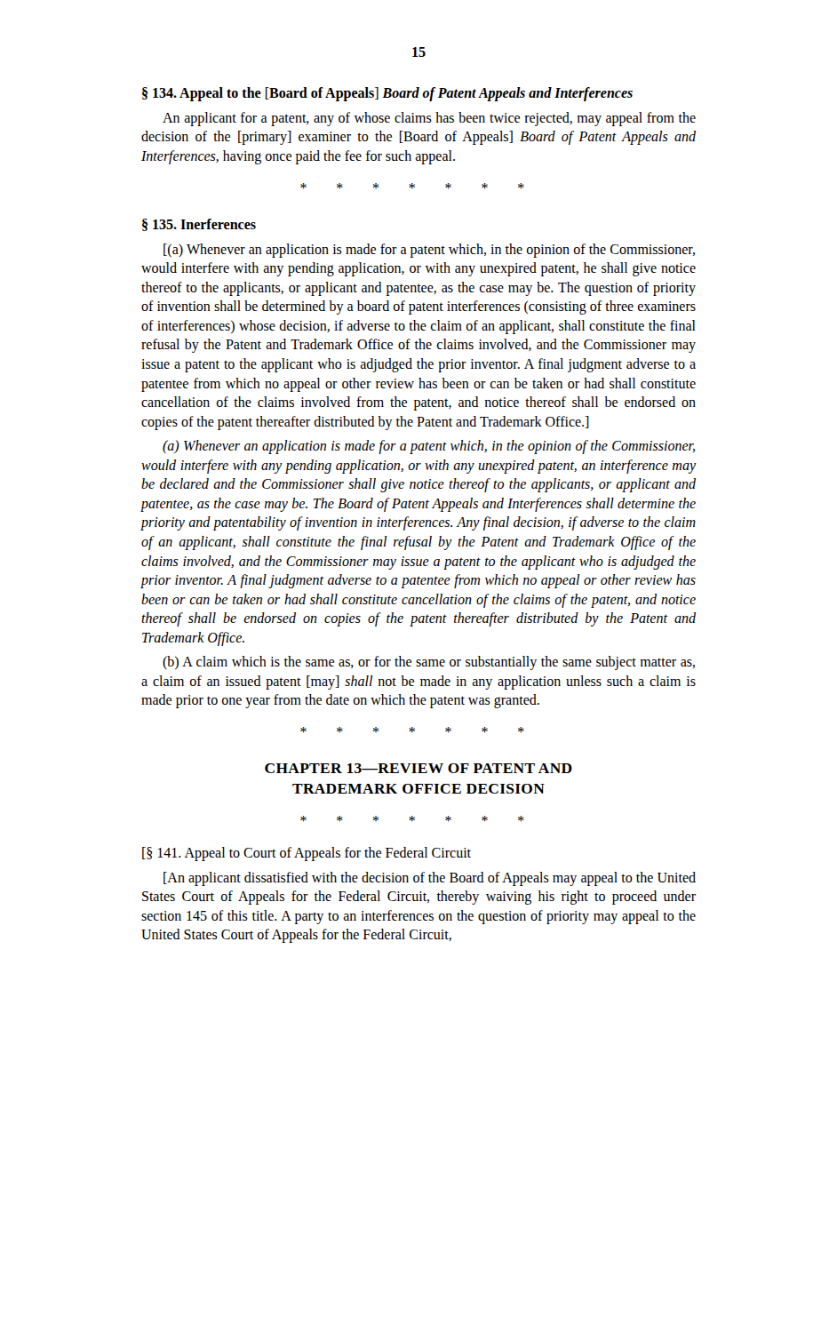15
§ 134. Appeal to the [Board of Appeals] Board of Patent Appeals and Interferences
An applicant for a patent, any of whose claims has been twice rejected, may appeal from the decision of the [primary] examiner to the [Board of Appeals] Board of Patent Appeals and Interferences, having once paid the fee for such appeal.
* * * * * * *
§ 135. Inerferences
[(a) Whenever an application is made for a patent which, in the opinion of the Commissioner, would interfere with any pending application, or with any unexpired patent, he shall give notice thereof to the applicants, or applicant and patentee, as the case may be. The question of priority of invention shall be determined by a board of patent interferences (consisting of three examiners of interferences) whose decision, if adverse to the claim of an applicant, shall constitute the final refusal by the Patent and Trademark Office of the claims involved, and the Commissioner may issue a patent to the applicant who is adjudged the prior inventor. A final judgment adverse to a patentee from which no appeal or other review has been or can be taken or had shall constitute cancellation of the claims involved from the patent, and notice thereof shall be endorsed on copies of the patent thereafter distributed by the Patent and Trademark Office.]
(a) Whenever an application is made for a patent which, in the opinion of the Commissioner, would interfere with any pending application, or with any unexpired patent, an interference may be declared and the Commissioner shall give notice thereof to the applicants, or applicant and patentee, as the case may be. The Board of Patent Appeals and Interferences shall determine the priority and patentability of invention in interferences. Any final decision, if adverse to the claim of an applicant, shall constitute the final refusal by the Patent and Trademark Office of the claims involved, and the Commissioner may issue a patent to the applicant who is adjudged the prior inventor. A final judgment adverse to a patentee from which no appeal or other review has been or can be taken or had shall constitute cancellation of the claims of the patent, and notice thereof shall be endorsed on copies of the patent thereafter distributed by the Patent and Trademark Office.
(b) A claim which is the same as, or for the same or substantially the same subject matter as, a claim of an issued patent [may] shall not be made in any application unless such a claim is made prior to one year from the date on which the patent was granted.
* * * * * * *
CHAPTER 13—REVIEW OF PATENT AND
TRADEMARK OFFICE DECISION
* * * * * * *
[§ 141. Appeal to Court of Appeals for the Federal Circuit
[An applicant dissatisfied with the decision of the Board of Appeals may appeal to the United States Court of Appeals for the Federal Circuit, thereby waiving his right to proceed under section 145 of this title. A party to an interferences on the question of priority may appeal to the United States Court of Appeals for the Federal Circuit,